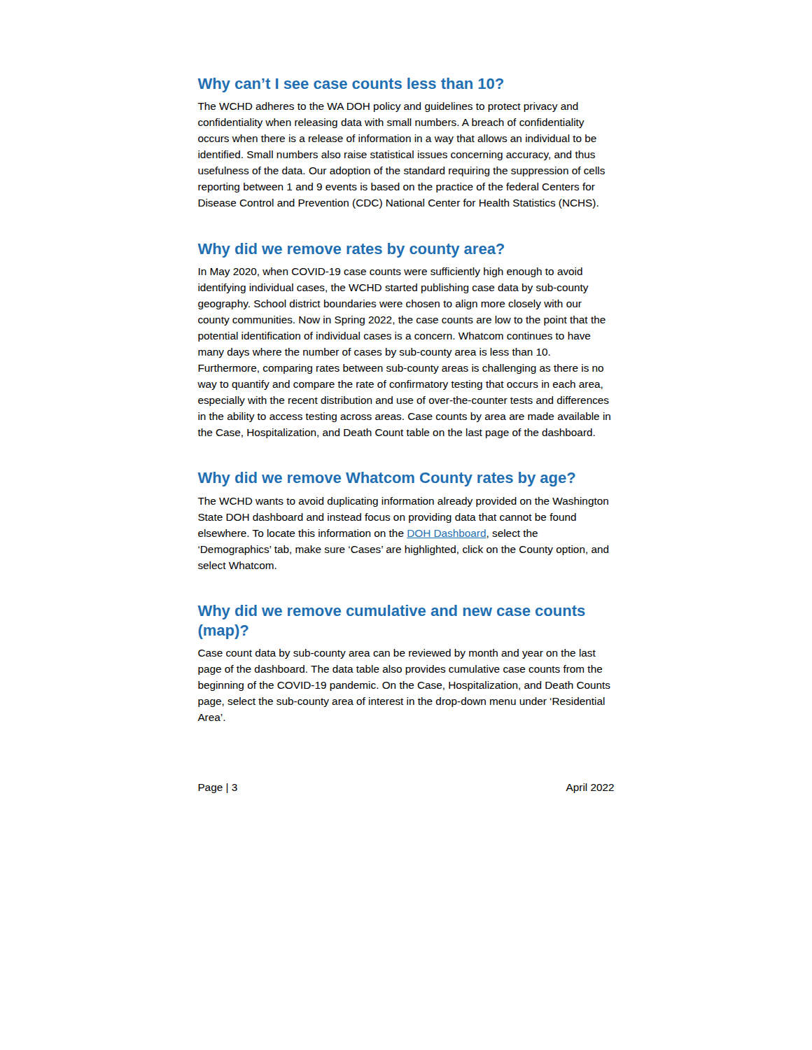Why can’t I see case counts less than 10?
The WCHD adheres to the WA DOH policy and guidelines to protect privacy and confidentiality when releasing data with small numbers. A breach of confidentiality occurs when there is a release of information in a way that allows an individual to be identified. Small numbers also raise statistical issues concerning accuracy, and thus usefulness of the data. Our adoption of the standard requiring the suppression of cells reporting between 1 and 9 events is based on the practice of the federal Centers for Disease Control and Prevention (CDC) National Center for Health Statistics (NCHS).
Why did we remove rates by county area?
In May 2020, when COVID-19 case counts were sufficiently high enough to avoid identifying individual cases, the WCHD started publishing case data by sub-county geography. School district boundaries were chosen to align more closely with our county communities. Now in Spring 2022, the case counts are low to the point that the potential identification of individual cases is a concern. Whatcom continues to have many days where the number of cases by sub-county area is less than 10. Furthermore, comparing rates between sub-county areas is challenging as there is no way to quantify and compare the rate of confirmatory testing that occurs in each area, especially with the recent distribution and use of over-the-counter tests and differences in the ability to access testing across areas. Case counts by area are made available in the Case, Hospitalization, and Death Count table on the last page of the dashboard.
Why did we remove Whatcom County rates by age?
The WCHD wants to avoid duplicating information already provided on the Washington State DOH dashboard and instead focus on providing data that cannot be found elsewhere. To locate this information on the DOH Dashboard, select the ‘Demographics’ tab, make sure ‘Cases’ are highlighted, click on the County option, and select Whatcom.
Why did we remove cumulative and new case counts (map)?
Case count data by sub-county area can be reviewed by month and year on the last page of the dashboard. The data table also provides cumulative case counts from the beginning of the COVID-19 pandemic. On the Case, Hospitalization, and Death Counts page, select the sub-county area of interest in the drop-down menu under ‘Residential Area’.
Page | 3 April 2022